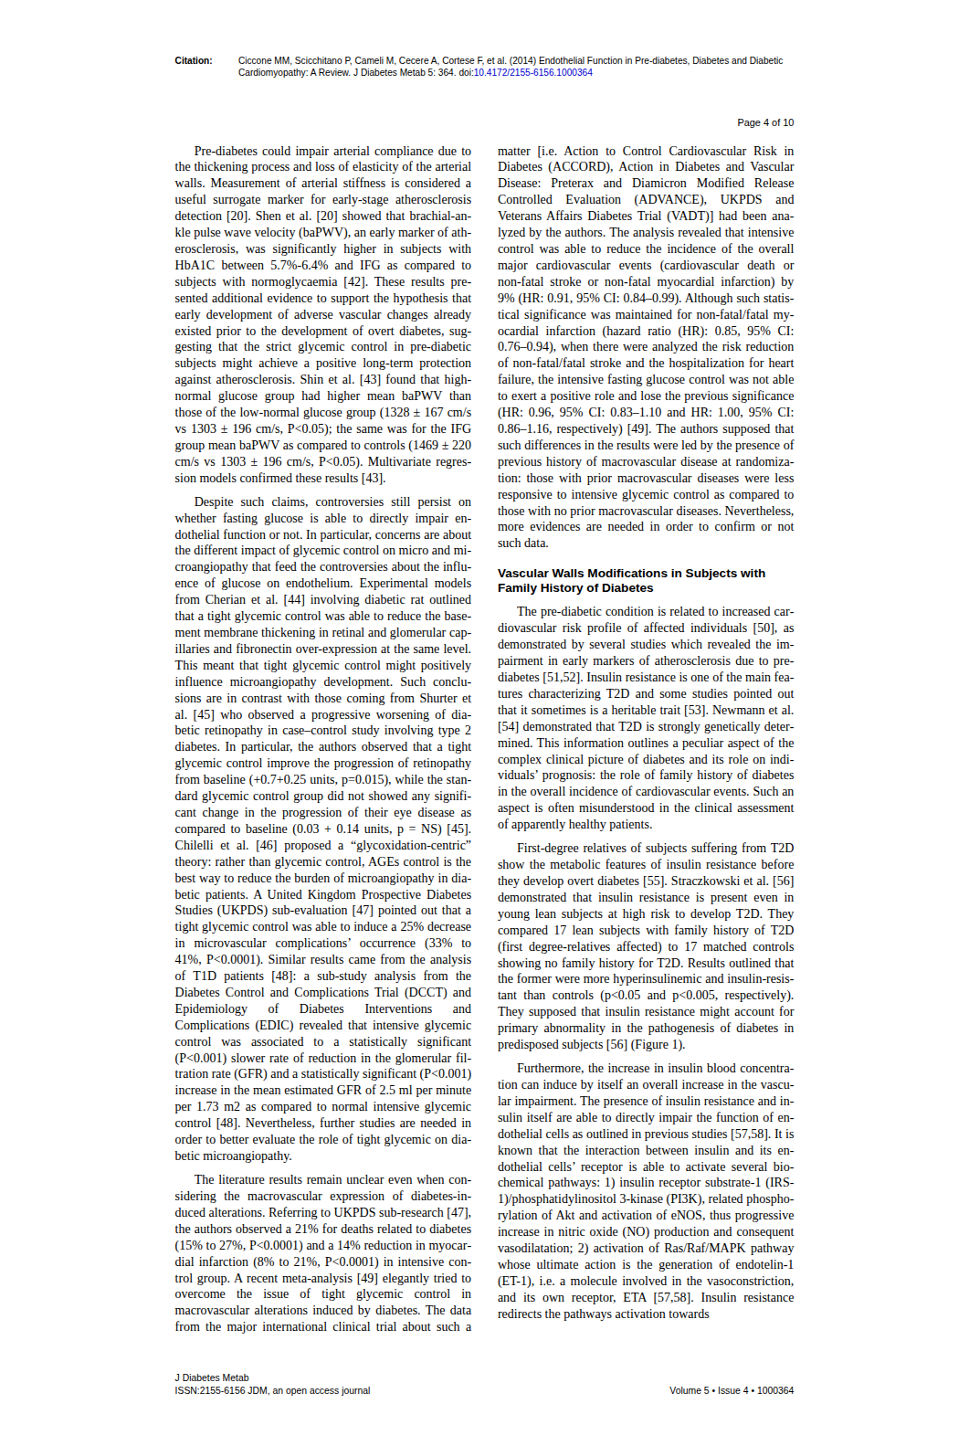| Citation: | Ciccone MM, Scicchitano P, Cameli M, Cecere A, Cortese F, et al. (2014) Endothelial Function in Pre-diabetes, Diabetes and Diabetic Cardiomyopathy: A Review. J Diabetes Metab 5: 364. doi: 10.4172/2155-6156.1000364 |
Page 4 of 10
Pre-diabetes could impair arterial compliance due to the thickening process and loss of elasticity of the arterial walls. Measurement of arterial stiffness is considered a useful surrogate marker for early-stage atherosclerosis detection [20]. Shen et al. [20] showed that brachial-ankle pulse wave velocity (baPWV), an early marker of atherosclerosis, was significantly higher in subjects with HbA1C between 5.7%-6.4% and IFG as compared to subjects with normoglycaemia [42]. These results presented additional evidence to support the hypothesis that early development of adverse vascular changes already existed prior to the development of overt diabetes, suggesting that the strict glycemic control in pre-diabetic subjects might achieve a positive long-term protection against atherosclerosis. Shin et al. [43] found that high-normal glucose group had higher mean baPWV than those of the low-normal glucose group (1328 ± 167 cm/s vs 1303 ± 196 cm/s, P<0.05); the same was for the IFG group mean baPWV as compared to controls (1469 ± 220 cm/s vs 1303 ± 196 cm/s, P<0.05). Multivariate regression models confirmed these results [43].
Despite such claims, controversies still persist on whether fasting glucose is able to directly impair endothelial function or not. In particular, concerns are about the different impact of glycemic control on micro and microangiopathy that feed the controversies about the influence of glucose on endothelium. Experimental models from Cherian et al. [44] involving diabetic rat outlined that a tight glycemic control was able to reduce the basement membrane thickening in retinal and glomerular capillaries and fibronectin over-expression at the same level. This meant that tight glycemic control might positively influence microangiopathy development. Such conclusions are in contrast with those coming from Shurter et al. [45] who observed a progressive worsening of diabetic retinopathy in case–control study involving type 2 diabetes. In particular, the authors observed that a tight glycemic control improve the progression of retinopathy from baseline (+0.7+0.25 units, p=0.015), while the standard glycemic control group did not showed any significant change in the progression of their eye disease as compared to baseline (0.03 + 0.14 units, p = NS) [45]. Chilelli et al. [46] proposed a “glycoxidation-centric” theory: rather than glycemic control, AGEs control is the best way to reduce the burden of microangiopathy in diabetic patients. A United Kingdom Prospective Diabetes Studies (UKPDS) sub-evaluation [47] pointed out that a tight glycemic control was able to induce a 25% decrease in microvascular complications’ occurrence (33% to 41%, P<0.0001). Similar results came from the analysis of T1D patients [48]: a sub-study analysis from the Diabetes Control and Complications Trial (DCCT) and Epidemiology of Diabetes Interventions and Complications (EDIC) revealed that intensive glycemic control was associated to a statistically significant (P<0.001) slower rate of reduction in the glomerular filtration rate (GFR) and a statistically significant (P<0.001) increase in the mean estimated GFR of 2.5 ml per minute per 1.73 m2 as compared to normal intensive glycemic control [48]. Nevertheless, further studies are needed in order to better evaluate the role of tight glycemic on diabetic microangiopathy.
The literature results remain unclear even when considering the macrovascular expression of diabetes-induced alterations. Referring to UKPDS sub-research [47], the authors observed a 21% for deaths related to diabetes (15% to 27%, P<0.0001) and a 14% reduction in myocardial infarction (8% to 21%, P<0.0001) in intensive control group. A recent meta-analysis [49] elegantly tried to overcome the issue of tight glycemic control in macrovascular alterations induced by diabetes. The data from the major international clinical trial about such a matter [i.e. Action to Control Cardiovascular Risk in Diabetes (ACCORD), Action in Diabetes and Vascular Disease: Preterax and Diamicron Modified Release Controlled Evaluation (ADVANCE), UKPDS and Veterans Affairs Diabetes Trial (VADT)] had been analyzed by the authors. The analysis revealed that intensive control was able to reduce the incidence of the overall major cardiovascular events (cardiovascular death or non-fatal stroke or non-fatal myocardial infarction) by 9% (HR: 0.91, 95% CI: 0.84–0.99). Although such statistical significance was maintained for non-fatal/fatal myocardial infarction (hazard ratio (HR): 0.85, 95% CI: 0.76–0.94), when there were analyzed the risk reduction of non-fatal/fatal stroke and the hospitalization for heart failure, the intensive fasting glucose control was not able to exert a positive role and lose the previous significance (HR: 0.96, 95% CI: 0.83–1.10 and HR: 1.00, 95% CI: 0.86–1.16, respectively) [49]. The authors supposed that such differences in the results were led by the presence of previous history of macrovascular disease at randomization: those with prior macrovascular diseases were less responsive to intensive glycemic control as compared to those with no prior macrovascular diseases. Nevertheless, more evidences are needed in order to confirm or not such data.
Vascular Walls Modifications in Subjects with Family History of Diabetes
The pre-diabetic condition is related to increased cardiovascular risk profile of affected individuals [50], as demonstrated by several studies which revealed the impairment in early markers of atherosclerosis due to pre-diabetes [51,52]. Insulin resistance is one of the main features characterizing T2D and some studies pointed out that it sometimes is a heritable trait [53]. Newmann et al. [54] demonstrated that T2D is strongly genetically determined. This information outlines a peculiar aspect of the complex clinical picture of diabetes and its role on individuals’ prognosis: the role of family history of diabetes in the overall incidence of cardiovascular events. Such an aspect is often misunderstood in the clinical assessment of apparently healthy patients.
First-degree relatives of subjects suffering from T2D show the metabolic features of insulin resistance before they develop overt diabetes [55]. Straczkowski et al. [56] demonstrated that insulin resistance is present even in young lean subjects at high risk to develop T2D. They compared 17 lean subjects with family history of T2D (first degree-relatives affected) to 17 matched controls showing no family history for T2D. Results outlined that the former were more hyperinsulinemic and insulin-resistant than controls (p<0.05 and p<0.005, respectively). They supposed that insulin resistance might account for primary abnormality in the pathogenesis of diabetes in predisposed subjects [56] (Figure 1).
Furthermore, the increase in insulin blood concentration can induce by itself an overall increase in the vascular impairment. The presence of insulin resistance and insulin itself are able to directly impair the function of endothelial cells as outlined in previous studies [57,58]. It is known that the interaction between insulin and its endothelial cells’ receptor is able to activate several biochemical pathways: 1) insulin receptor substrate-1 (IRS-1)/phosphatidylinositol 3-kinase (PI3K), related phosphorylation of Akt and activation of eNOS, thus progressive increase in nitric oxide (NO) production and consequent vasodilatation; 2) activation of Ras/Raf/MAPK pathway whose ultimate action is the generation of endotelin-1 (ET-1), i.e. a molecule involved in the vasoconstriction, and its own receptor, ETA [57,58]. Insulin resistance redirects the pathways activation towards
J Diabetes Metab
ISSN:2155-6156 JDM, an open access journal
Volume 5 • Issue 4 • 1000364